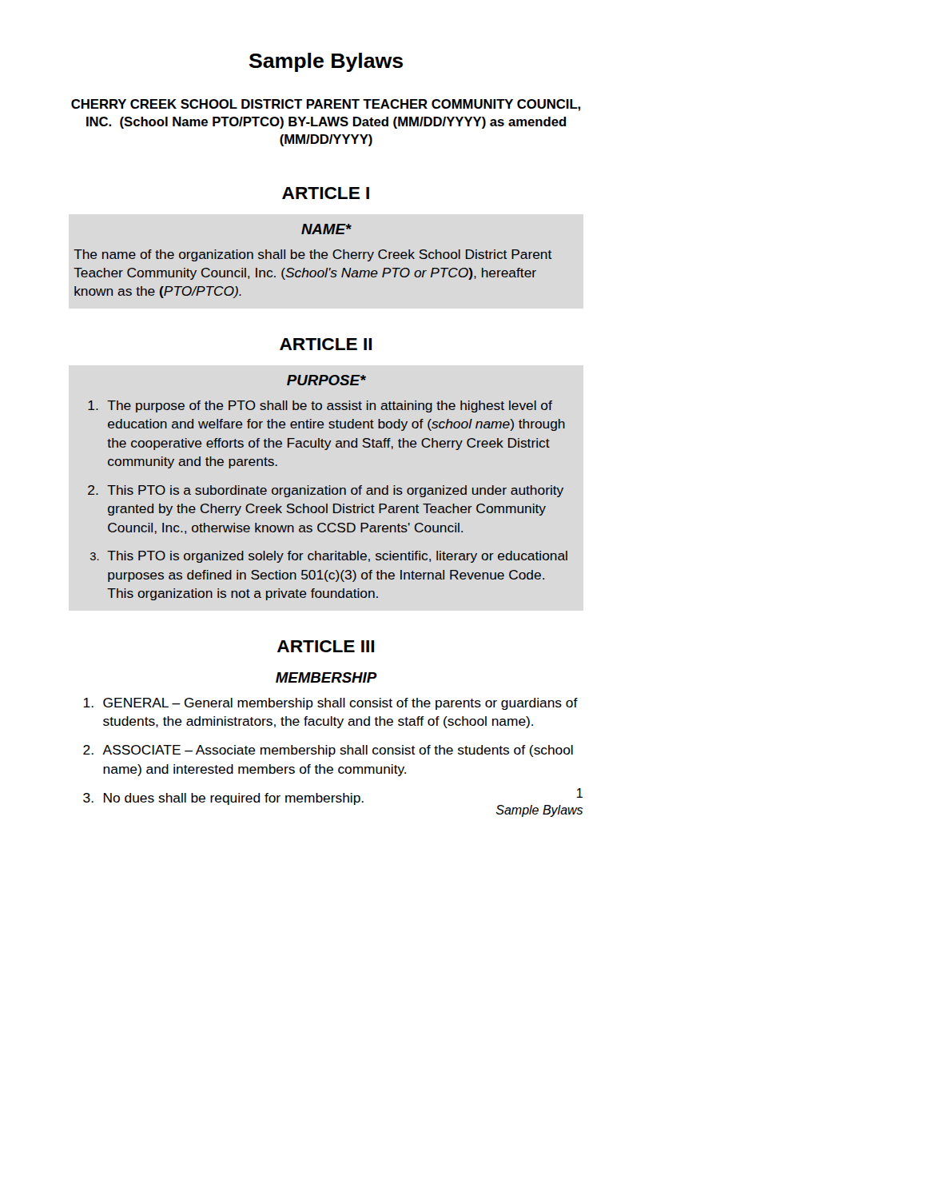Sample Bylaws
CHERRY CREEK SCHOOL DISTRICT PARENT TEACHER COMMUNITY COUNCIL, INC. (School Name PTO/PTCO) BY-LAWS Dated (MM/DD/YYYY) as amended (MM/DD/YYYY)
ARTICLE I
NAME*
The name of the organization shall be the Cherry Creek School District Parent Teacher Community Council, Inc. (School's Name PTO or PTCO), hereafter known as the (PTO/PTCO).
ARTICLE II
PURPOSE*
The purpose of the PTO shall be to assist in attaining the highest level of education and welfare for the entire student body of (school name) through the cooperative efforts of the Faculty and Staff, the Cherry Creek District community and the parents.
This PTO is a subordinate organization of and is organized under authority granted by the Cherry Creek School District Parent Teacher Community Council, Inc., otherwise known as CCSD Parents' Council.
This PTO is organized solely for charitable, scientific, literary or educational purposes as defined in Section 501(c)(3) of the Internal Revenue Code. This organization is not a private foundation.
ARTICLE III
MEMBERSHIP
GENERAL – General membership shall consist of the parents or guardians of students, the administrators, the faculty and the staff of (school name).
ASSOCIATE – Associate membership shall consist of the students of (school name) and interested members of the community.
No dues shall be required for membership.
1
Sample Bylaws